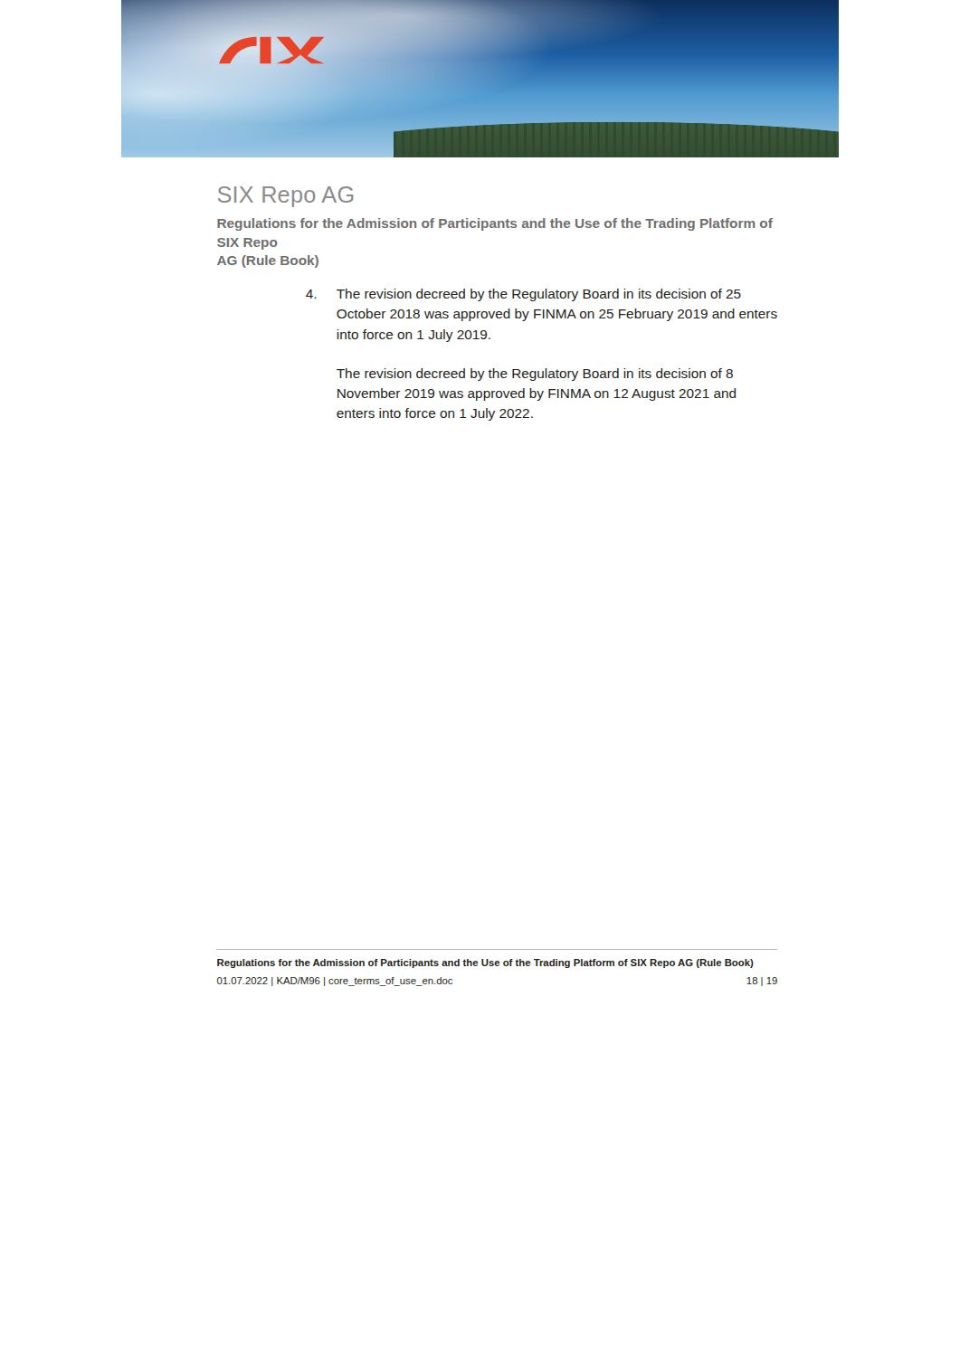SIX Repo AG
Regulations for the Admission of Participants and the Use of the Trading Platform of SIX Repo
AG (Rule Book)
4.
The revision decreed by the Regulatory Board in its decision of 25 October 2018 was approved by FINMA on 25 February 2019 and enters into force on 1 July 2019.
The revision decreed by the Regulatory Board in its decision of 8 November 2019 was approved by FINMA on 12 August 2021 and enters into force on 1 July 2022.
Regulations for the Admission of Participants and the Use of the Trading Platform of SIX Repo AG (Rule Book)
01.07.2022 | KAD/M96 | core_terms_of_use_en.doc 18 | 19